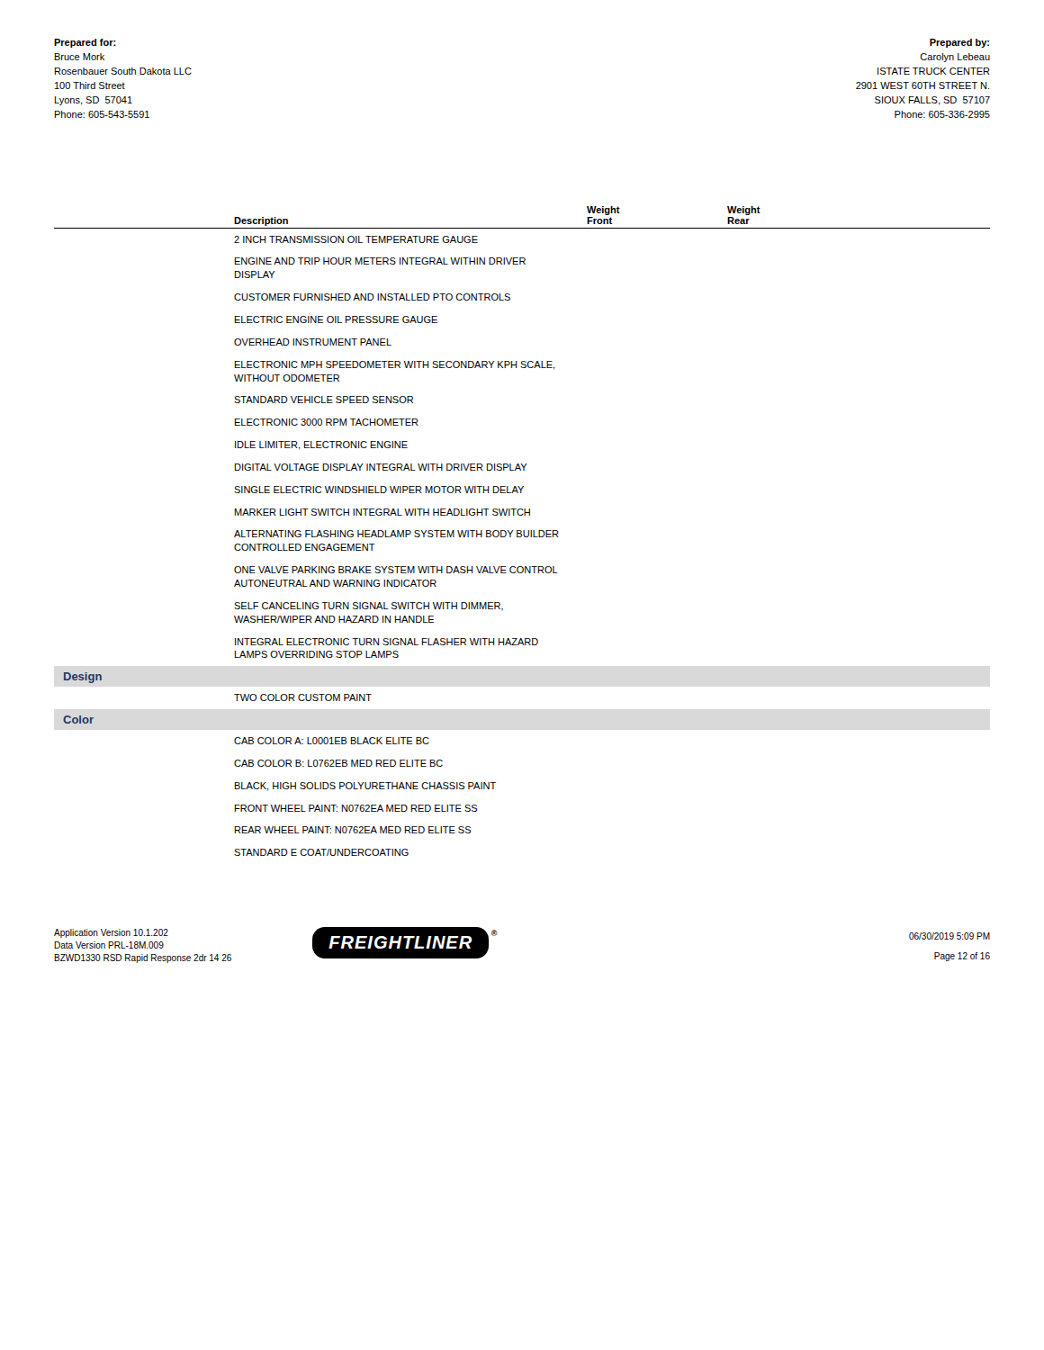Prepared for:
Bruce Mork
Rosenbauer South Dakota LLC
100 Third Street
Lyons, SD 57041
Phone: 605-543-5591
Prepared by:
Carolyn Lebeau
ISTATE TRUCK CENTER
2901 WEST 60TH STREET N.
SIOUX FALLS, SD 57107
Phone: 605-336-2995
| Description | Weight Front | Weight Rear | |
| --- | --- | --- | --- |
| 2 INCH TRANSMISSION OIL TEMPERATURE GAUGE | | | |
| ENGINE AND TRIP HOUR METERS INTEGRAL WITHIN DRIVER DISPLAY | | | |
| CUSTOMER FURNISHED AND INSTALLED PTO CONTROLS | | | |
| ELECTRIC ENGINE OIL PRESSURE GAUGE | | | |
| OVERHEAD INSTRUMENT PANEL | | | |
| ELECTRONIC MPH SPEEDOMETER WITH SECONDARY KPH SCALE, WITHOUT ODOMETER | | | |
| STANDARD VEHICLE SPEED SENSOR | | | |
| ELECTRONIC 3000 RPM TACHOMETER | | | |
| IDLE LIMITER, ELECTRONIC ENGINE | | | |
| DIGITAL VOLTAGE DISPLAY INTEGRAL WITH DRIVER DISPLAY | | | |
| SINGLE ELECTRIC WINDSHIELD WIPER MOTOR WITH DELAY | | | |
| MARKER LIGHT SWITCH INTEGRAL WITH HEADLIGHT SWITCH | | | |
| ALTERNATING FLASHING HEADLAMP SYSTEM WITH BODY BUILDER CONTROLLED ENGAGEMENT | | | |
| ONE VALVE PARKING BRAKE SYSTEM WITH DASH VALVE CONTROL AUTONEUTRAL AND WARNING INDICATOR | | | |
| SELF CANCELING TURN SIGNAL SWITCH WITH DIMMER, WASHER/WIPER AND HAZARD IN HANDLE | | | |
| INTEGRAL ELECTRONIC TURN SIGNAL FLASHER WITH HAZARD LAMPS OVERRIDING STOP LAMPS | | | |
| Design |
| TWO COLOR CUSTOM PAINT | | | |
| Color |
| CAB COLOR A: L0001EB BLACK ELITE BC | | | |
| CAB COLOR B: L0762EB MED RED ELITE BC | | | |
| BLACK, HIGH SOLIDS POLYURETHANE CHASSIS PAINT | | | |
| FRONT WHEEL PAINT: N0762EA MED RED ELITE SS | | | |
| REAR WHEEL PAINT: N0762EA MED RED ELITE SS | | | |
| STANDARD E COAT/UNDERCOATING | | | |
Application Version 10.1.202
Data Version PRL-18M.009
BZWD1330 RSD Rapid Response 2dr 14 26
FREIGHTLINER®
06/30/2019 5:09 PM
Page 12 of 16